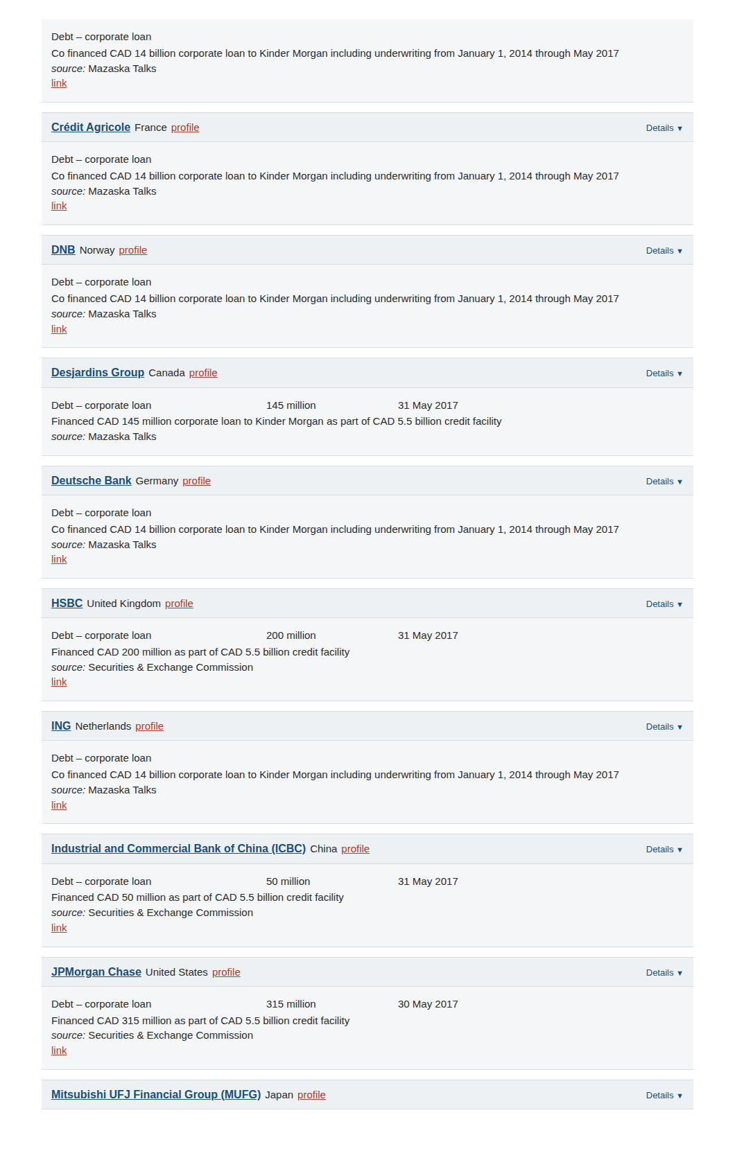Debt – corporate loan
Co financed CAD 14 billion corporate loan to Kinder Morgan including underwriting from January 1, 2014 through May 2017
source: Mazaska Talks
link
Crédit Agricole France profile
Details ▼
Debt – corporate loan
Co financed CAD 14 billion corporate loan to Kinder Morgan including underwriting from January 1, 2014 through May 2017
source: Mazaska Talks
link
DNB Norway profile
Details ▼
Debt – corporate loan
Co financed CAD 14 billion corporate loan to Kinder Morgan including underwriting from January 1, 2014 through May 2017
source: Mazaska Talks
link
Desjardins Group Canada profile
Details ▼
Debt – corporate loan
145 million
31 May 2017
Financed CAD 145 million corporate loan to Kinder Morgan as part of CAD 5.5 billion credit facility
source: Mazaska Talks
Deutsche Bank Germany profile
Details ▼
Debt – corporate loan
Co financed CAD 14 billion corporate loan to Kinder Morgan including underwriting from January 1, 2014 through May 2017
source: Mazaska Talks
link
HSBC United Kingdom profile
Details ▼
Debt – corporate loan
200 million
31 May 2017
Financed CAD 200 million as part of CAD 5.5 billion credit facility
source: Securities & Exchange Commission
link
ING Netherlands profile
Details ▼
Debt – corporate loan
Co financed CAD 14 billion corporate loan to Kinder Morgan including underwriting from January 1, 2014 through May 2017
source: Mazaska Talks
link
Industrial and Commercial Bank of China (ICBC) China profile
Details ▼
Debt – corporate loan
50 million
31 May 2017
Financed CAD 50 million as part of CAD 5.5 billion credit facility
source: Securities & Exchange Commission
link
JPMorgan Chase United States profile
Details ▼
Debt – corporate loan
315 million
30 May 2017
Financed CAD 315 million as part of CAD 5.5 billion credit facility
source: Securities & Exchange Commission
link
Mitsubishi UFJ Financial Group (MUFG) Japan profile
Details ▼